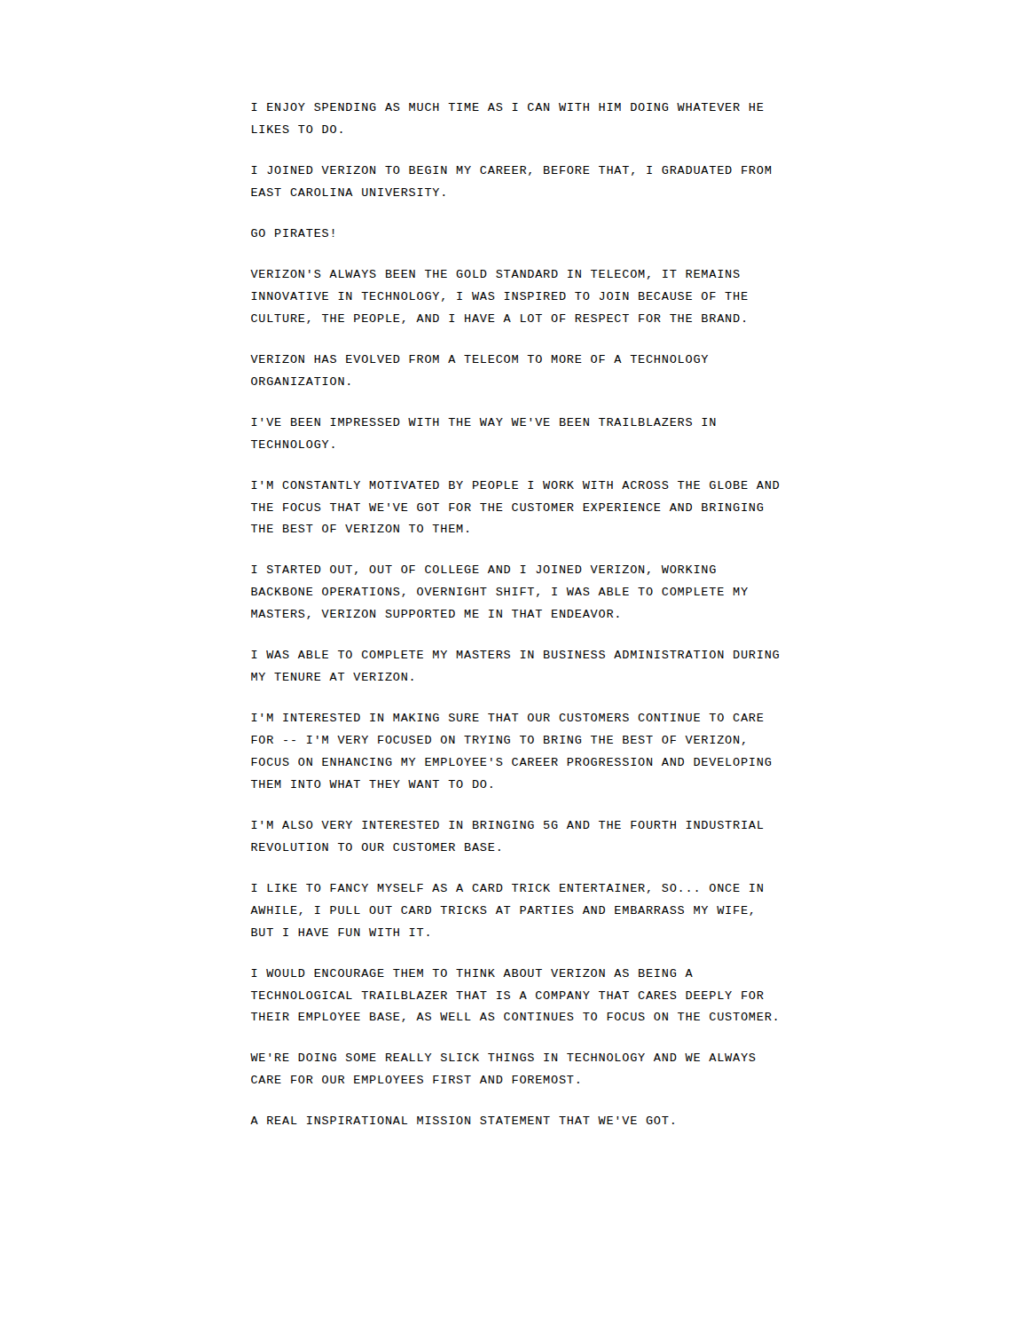I enjoy spending as much time as I can with him doing whatever he likes to do.
I joined Verizon to begin my career, before that, I graduated from East Carolina University.
Go Pirates!
Verizon's always been the gold standard in telecom, it remains innovative in technology, I was inspired to join because of the culture, the people, and I have a lot of respect for the brand.
Verizon has evolved from a telecom to more of a technology organization.
I've been impressed with the way we've been trailblazers in technology.
I'm constantly motivated by people I work with across the globe and the focus that we've got for the customer experience and bringing the best of Verizon to them.
I started out, out of college and I joined Verizon, working backbone operations, overnight shift, I was able to complete my masters, Verizon supported me in that endeavor.
I was able to complete my masters in business administration during my tenure at Verizon.
I'm interested in making sure that our customers continue to care for -- I'm very focused on trying to bring the best of Verizon, focus on enhancing my employee's career progression and developing them into what they want to do.
I'm also very interested in bringing 5G and the fourth industrial revolution to our customer base.
I like to fancy myself as a card trick entertainer, so... once in awhile, I pull out card tricks at parties and embarrass my wife, but I have fun with it.
I would encourage them to think about Verizon as being a technological trailblazer that is a company that cares deeply for their employee base, as well as continues to focus on the customer.
We're doing some really slick things in technology and we always care for our employees first and foremost.
A real inspirational mission statement that we've got.